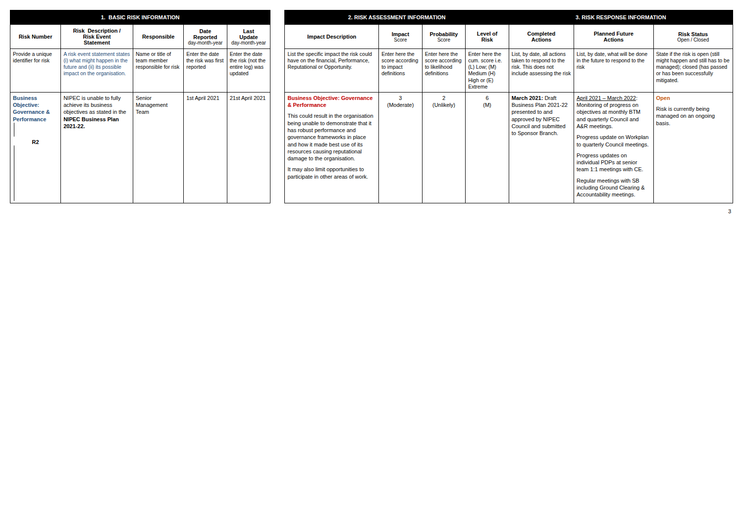| 1. BASIC RISK INFORMATION | | 2. RISK ASSESSMENT INFORMATION | 3. RISK RESPONSE INFORMATION |
| --- | --- | --- | --- |
| Risk Number | Risk Description / Risk Event Statement | Responsible | Date Reported day-month-year | Last Update day-month-year | | Impact Description | Impact Score | Probability Score | Level of Risk | Completed Actions | Planned Future Actions | Risk Status Open / Closed |
| Provide a unique identifier for risk | A risk event statement states (i) what might happen in the future and (ii) its possible impact on the organisation. | Name or title of team member responsible for risk | Enter the date the risk was first reported | Enter the date the risk (not the entire log) was updated | | List the specific impact the risk could have on the financial, Performance, Reputational or Opportunity. | Enter here the score according to impact definitions | Enter here the score according to likelihood definitions | Enter here the cum. score i.e. (L) Low; (M) Medium (H) High or (E) Extreme | List, by date, all actions taken to respond to the risk. This does not include assessing the risk | List, by date, what will be done in the future to respond to the risk | State if the risk is open (still might happen and still has to be managed); closed (has passed or has been successfully mitigated. |
| Business Objective: Governance & Performance R2 | NIPEC is unable to fully achieve its business objectives as stated in the NIPEC Business Plan 2021-22. | Senior Management Team | 1st April 2021 | 21st April 2021 | | Business Objective: Governance & Performance This could result in the organisation being unable to demonstrate that it has robust performance and governance frameworks in place and how it made best use of its resources causing reputational damage to the organisation. It may also limit opportunities to participate in other areas of work. | 3 (Moderate) | 2 (Unlikely) | 6 (M) | March 2021: Draft Business Plan 2021-22 presented to and approved by NIPEC Council and submitted to Sponsor Branch. | April 2021 – March 2022 : Monitoring of progress on objectives at monthly BTM and quarterly Council and A&R meetings. Progress update on Workplan to quarterly Council meetings. Progress updates on individual PDPs at senior team 1:1 meetings with CE. Regular meetings with SB including Ground Clearing & Accountability meetings. | Open Risk is currently being managed on an ongoing basis. |
3